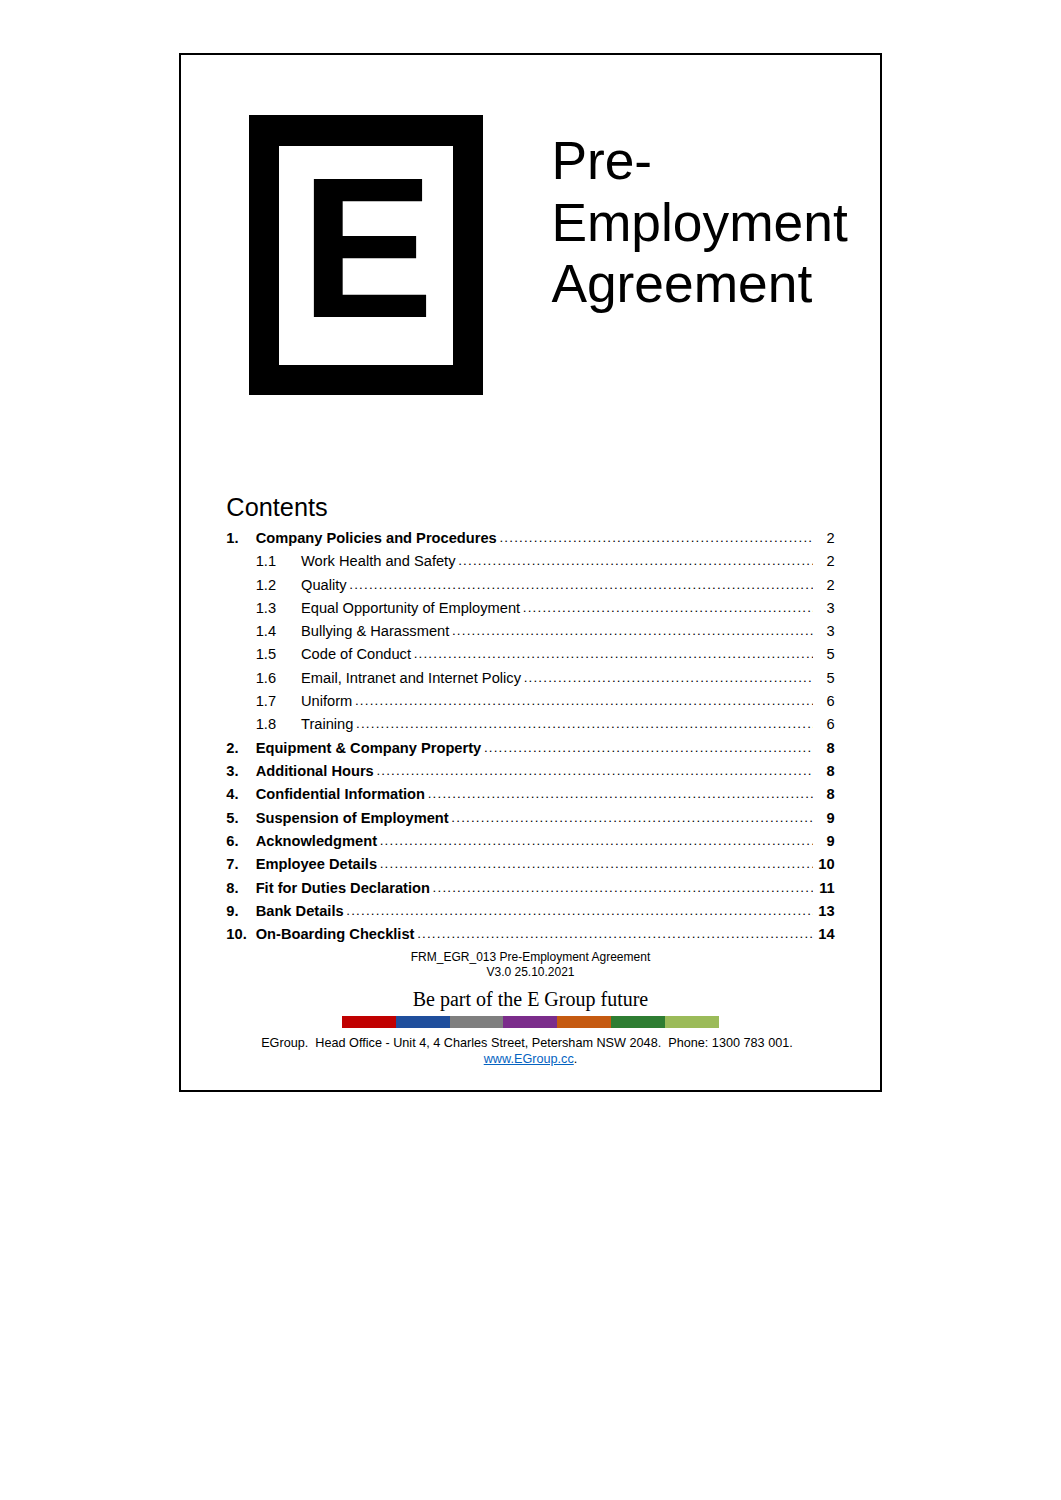E
Pre- Employment Agreement
Contents
1. Company Policies and Procedures ........................................................................................... 2
1.1 Work Health and Safety ......................................................................................... 2
1.2 Quality ................................................................................................................. 2
1.3 Equal Opportunity of Employment ..................................................................... 3
1.4 Bullying & Harassment ......................................................................................... 3
1.5 Code of Conduct ................................................................................................ 5
1.6 Email, Intranet and Internet Policy ..................................................................... 5
1.7 Uniform .............................................................................................................. 6
1.8 Training .............................................................................................................. 6
2. Equipment & Company Property ........................................................................... 8
3. Additional Hours ............................................................................................. 8
4. Confidential Information ..................................................................................... 8
5. Suspension of Employment ................................................................................. 9
6. Acknowledgment ............................................................................................ 9
7. Employee Details ............................................................................................. 10
8. Fit for Duties Declaration .................................................................................... 11
9. Bank Details ..................................................................................................... 13
10. On-Boarding Checklist ....................................................................................... 14
FRM_EGR_013 Pre-Employment Agreement
V3.0 25.10.2021
Be part of the E Group future
EGroup. Head Office - Unit 4, 4 Charles Street, Petersham NSW 2048. Phone: 1300 783 001. www.EGroup.cc.